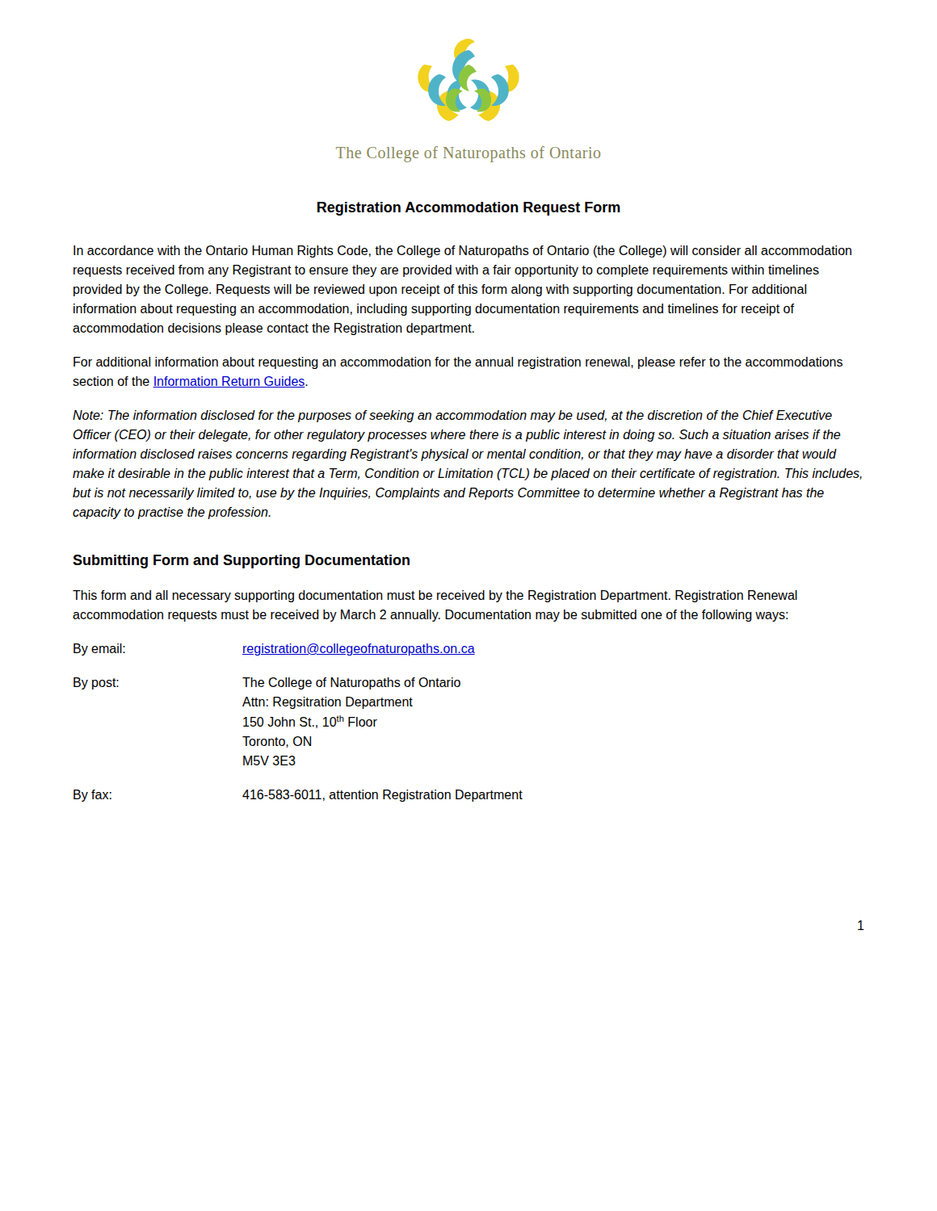The College of Naturopaths of Ontario
Registration Accommodation Request Form
In accordance with the Ontario Human Rights Code, the College of Naturopaths of Ontario (the College) will consider all accommodation requests received from any Registrant to ensure they are provided with a fair opportunity to complete requirements within timelines provided by the College. Requests will be reviewed upon receipt of this form along with supporting documentation. For additional information about requesting an accommodation, including supporting documentation requirements and timelines for receipt of accommodation decisions please contact the Registration department.
For additional information about requesting an accommodation for the annual registration renewal, please refer to the accommodations section of the Information Return Guides.
Note: The information disclosed for the purposes of seeking an accommodation may be used, at the discretion of the Chief Executive Officer (CEO) or their delegate, for other regulatory processes where there is a public interest in doing so. Such a situation arises if the information disclosed raises concerns regarding Registrant's physical or mental condition, or that they may have a disorder that would make it desirable in the public interest that a Term, Condition or Limitation (TCL) be placed on their certificate of registration. This includes, but is not necessarily limited to, use by the Inquiries, Complaints and Reports Committee to determine whether a Registrant has the capacity to practise the profession.
Submitting Form and Supporting Documentation
This form and all necessary supporting documentation must be received by the Registration Department. Registration Renewal accommodation requests must be received by March 2 annually. Documentation may be submitted one of the following ways:
| By email: | registration@collegeofnaturopaths.on.ca |
| By post: | The College of Naturopaths of Ontario Attn: Regsitration Department 150 John St., 10 th Floor Toronto, ON M5V 3E3 |
| By fax: | 416-583-6011, attention Registration Department |
1